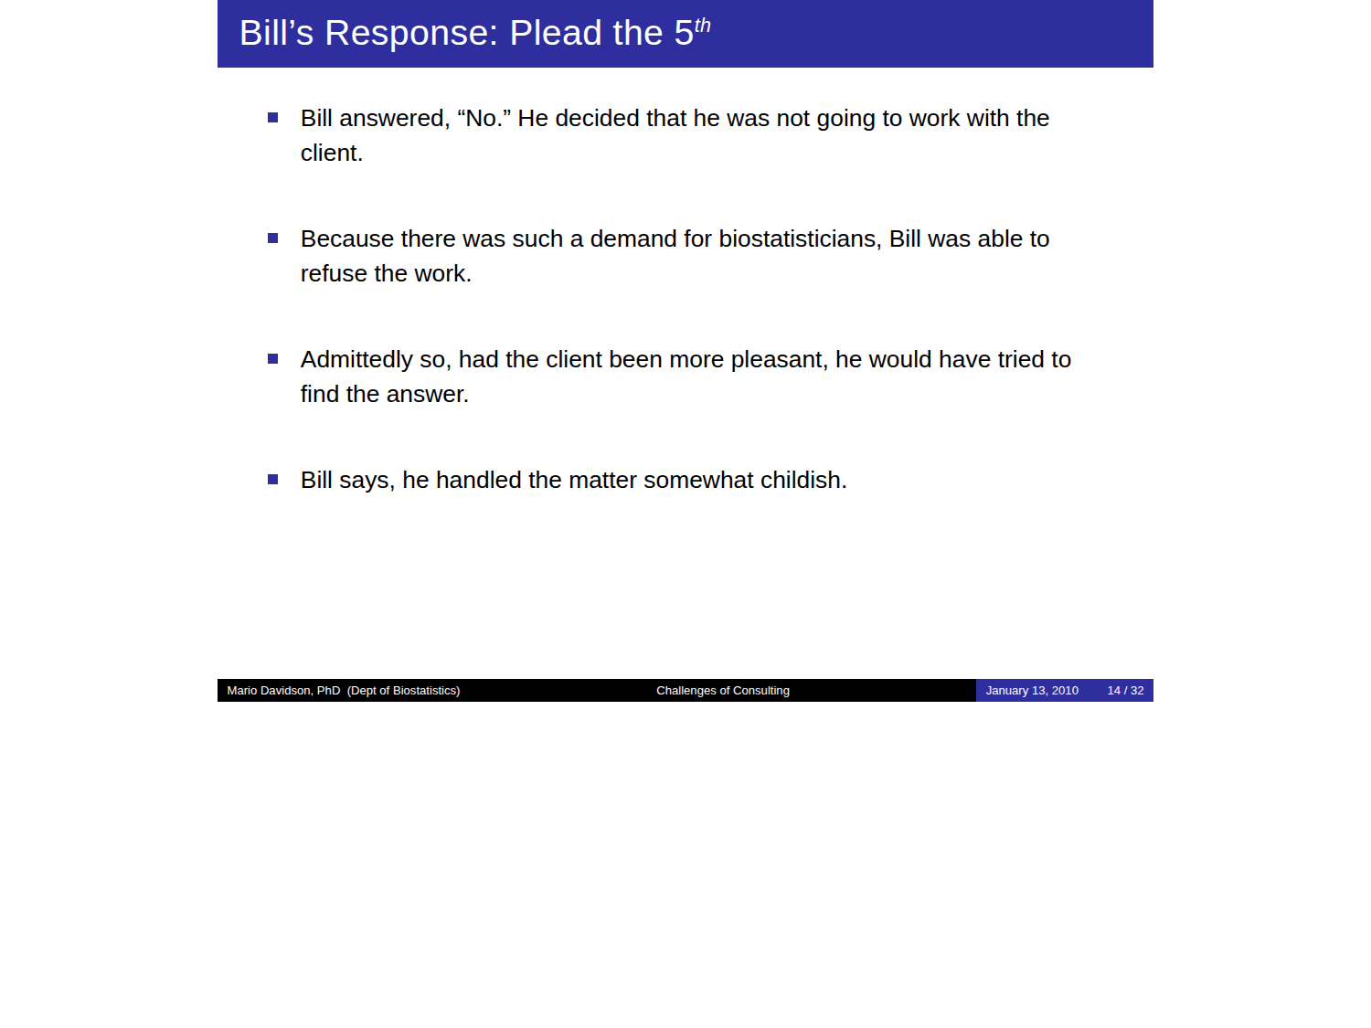Bill’s Response: Plead the 5th
Bill answered, “No.” He decided that he was not going to work with the client.
Because there was such a demand for biostatisticians, Bill was able to refuse the work.
Admittedly so, had the client been more pleasant, he would have tried to find the answer.
Bill says, he handled the matter somewhat childish.
Mario Davidson, PhD (Dept of Biostatistics)
Challenges of Consulting
January 13, 2010
14 / 32